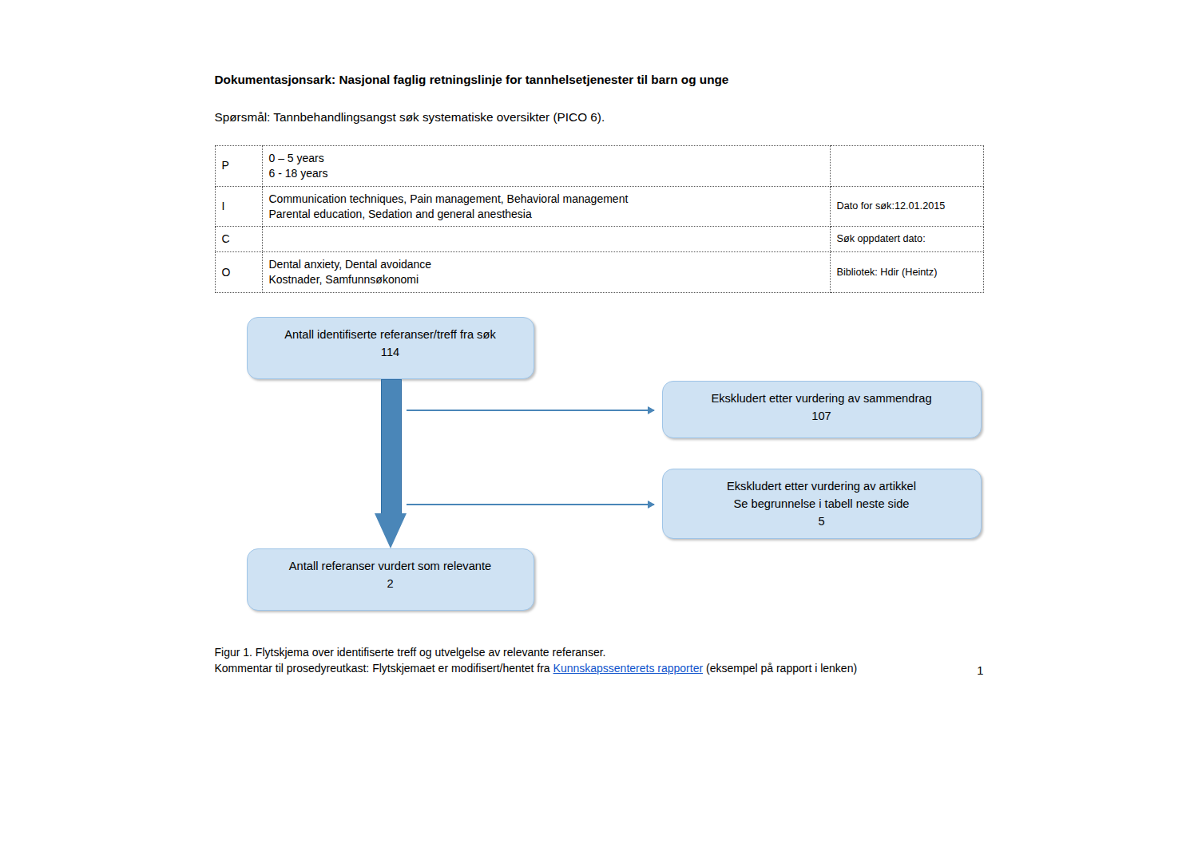Dokumentasjonsark: Nasjonal faglig retningslinje for tannhelsetjenester til barn og unge
Spørsmål: Tannbehandlingsangst søk systematiske oversikter (PICO 6).
| P | 0 – 5 years 6 - 18 years | |
| I | Communication techniques, Pain management, Behavioral management Parental education, Sedation and general anesthesia | Dato for søk:12.01.2015 |
| C | | Søk oppdatert dato: |
| O | Dental anxiety, Dental avoidance Kostnader, Samfunnsøkonomi | Bibliotek: Hdir (Heintz) |
Antall identifiserte referanser/treff fra søk
114
Ekskludert etter vurdering av sammendrag
107
Ekskludert etter vurdering av artikkel
Se begrunnelse i tabell neste side
5
Antall referanser vurdert som relevante
2
Figur 1. Flytskjema over identifiserte treff og utvelgelse av relevante referanser.
Kommentar til prosedyreutkast: Flytskjemaet er modifisert/hentet fra Kunnskapssenterets rapporter (eksempel på rapport i lenken)
1